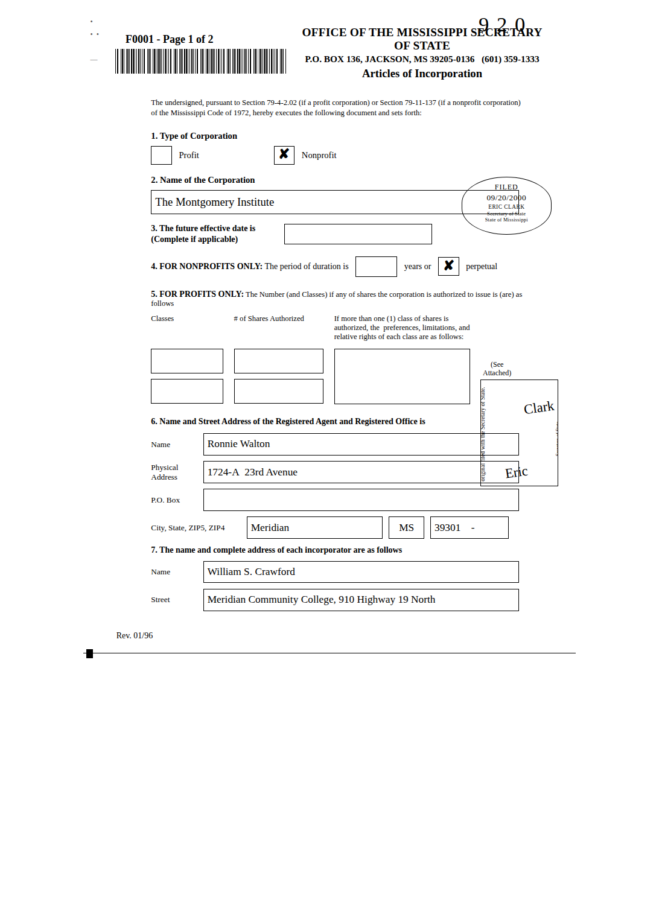9 2 0
•
• •
—
F0001 - Page 1 of 2
OFFICE OF THE MISSISSIPPI SECRETARY OF STATE
P.O. BOX 136, JACKSON, MS 39205-0136 (601) 359-1333
Articles of Incorporation
The undersigned, pursuant to Section 79-4-2.02 (if a profit corporation) or Section 79-11-137 (if a nonprofit corporation) of the Mississippi Code of 1972, hereby executes the following document and sets forth:
1. Type of Corporation
Profit Nonprofit
2. Name of the Corporation
The Montgomery Institute
3. The future effective date is
(Complete if applicable)
4. FOR NONPROFITS ONLY: The period of duration is
years or
perpetual
5. FOR PROFITS ONLY: The Number (and Classes) if any of shares the corporation is authorized to issue is (are) as follows
Classes
# of Shares Authorized
If more than one (1) class of shares is
authorized, the preferences, limitations, and
relative rights of each class are as follows:
(See
Attached)
6. Name and Street Address of the Registered Agent and Registered Office is
Name
Ronnie Walton
Physical
Address
1724-A 23rd Avenue
P.O. Box
City, State, ZIP5, ZIP4
Meridian
MS
39301 -
7. The name and complete address of each incorporator are as follows
Name
William S. Crawford
Street
Meridian Community College, 910 Highway 19 North
Rev. 01/96
FILED
09/20/2000
ERIC CLARK
Secretary of State
State of Mississippi
This page conforms with the duplicate
original filed with the Secretary of State.
Secretary of State
Clark
Eric